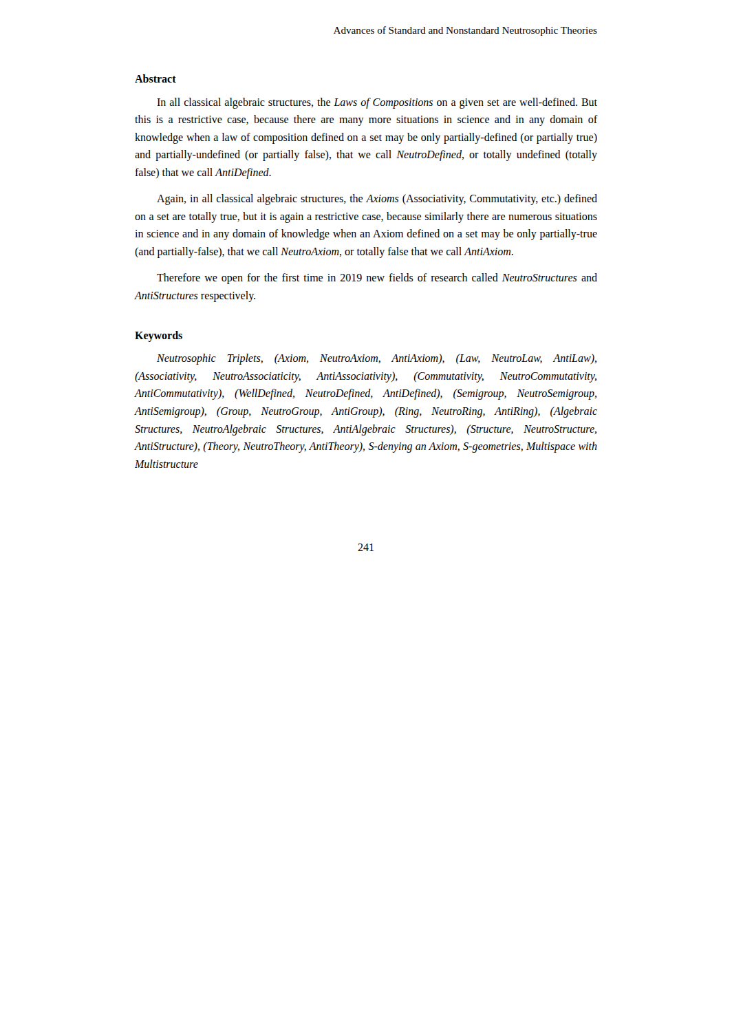Advances of Standard and Nonstandard Neutrosophic Theories
Abstract
In all classical algebraic structures, the Laws of Compositions on a given set are well-defined. But this is a restrictive case, because there are many more situations in science and in any domain of knowledge when a law of composition defined on a set may be only partially-defined (or partially true) and partially-undefined (or partially false), that we call NeutroDefined, or totally undefined (totally false) that we call AntiDefined.
Again, in all classical algebraic structures, the Axioms (Associativity, Commutativity, etc.) defined on a set are totally true, but it is again a restrictive case, because similarly there are numerous situations in science and in any domain of knowledge when an Axiom defined on a set may be only partially-true (and partially-false), that we call NeutroAxiom, or totally false that we call AntiAxiom.
Therefore we open for the first time in 2019 new fields of research called NeutroStructures and AntiStructures respectively.
Keywords
Neutrosophic Triplets, (Axiom, NeutroAxiom, AntiAxiom), (Law, NeutroLaw, AntiLaw), (Associativity, NeutroAssociaticity, AntiAssociativity), (Commutativity, NeutroCommutativity, AntiCommutativity), (WellDefined, NeutroDefined, AntiDefined), (Semigroup, NeutroSemigroup, AntiSemigroup), (Group, NeutroGroup, AntiGroup), (Ring, NeutroRing, AntiRing), (Algebraic Structures, NeutroAlgebraic Structures, AntiAlgebraic Structures), (Structure, NeutroStructure, AntiStructure), (Theory, NeutroTheory, AntiTheory), S-denying an Axiom, S-geometries, Multispace with Multistructure
241